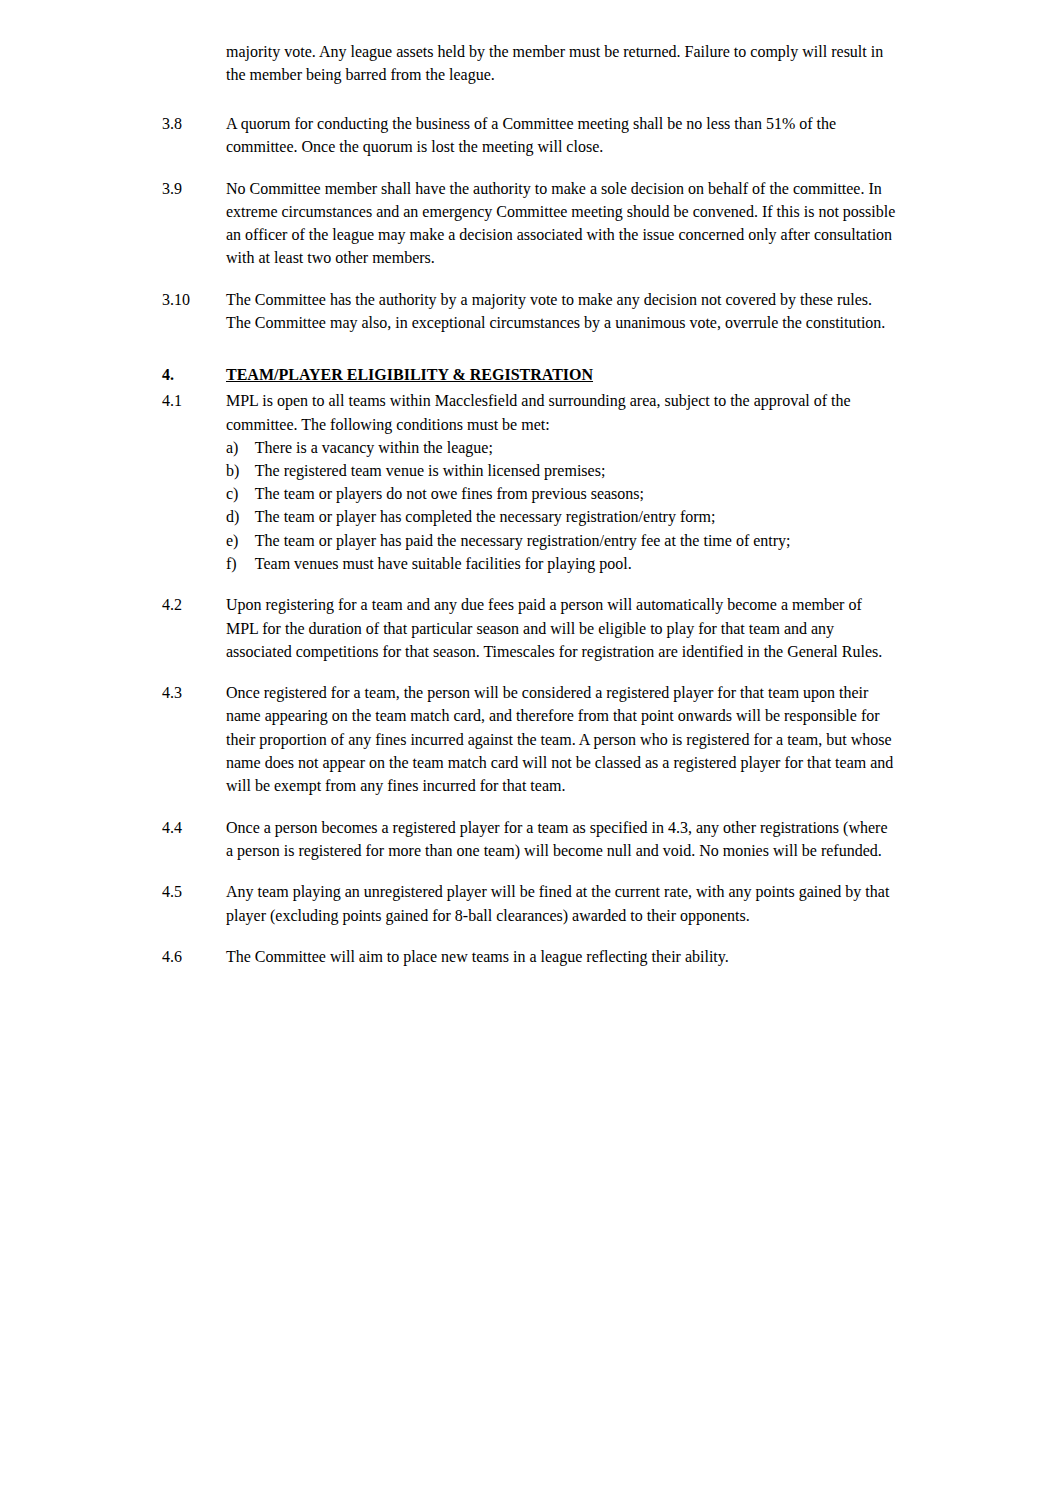majority vote. Any league assets held by the member must be returned. Failure to comply will result in the member being barred from the league.
3.8
A quorum for conducting the business of a Committee meeting shall be no less than 51% of the committee. Once the quorum is lost the meeting will close.
3.9
No Committee member shall have the authority to make a sole decision on behalf of the committee. In extreme circumstances and an emergency Committee meeting should be convened. If this is not possible an officer of the league may make a decision associated with the issue concerned only after consultation with at least two other members.
3.10
The Committee has the authority by a majority vote to make any decision not covered by these rules. The Committee may also, in exceptional circumstances by a unanimous vote, overrule the constitution.
4. Team/Player Eligibility & Registration
4.1
MPL is open to all teams within Macclesfield and surrounding area, subject to the approval of the committee. The following conditions must be met:
a) There is a vacancy within the league;
b) The registered team venue is within licensed premises;
c) The team or players do not owe fines from previous seasons;
d) The team or player has completed the necessary registration/entry form;
e) The team or player has paid the necessary registration/entry fee at the time of entry;
f) Team venues must have suitable facilities for playing pool.
4.2
Upon registering for a team and any due fees paid a person will automatically become a member of MPL for the duration of that particular season and will be eligible to play for that team and any associated competitions for that season. Timescales for registration are identified in the General Rules.
4.3
Once registered for a team, the person will be considered a registered player for that team upon their name appearing on the team match card, and therefore from that point onwards will be responsible for their proportion of any fines incurred against the team. A person who is registered for a team, but whose name does not appear on the team match card will not be classed as a registered player for that team and will be exempt from any fines incurred for that team.
4.4
Once a person becomes a registered player for a team as specified in 4.3, any other registrations (where a person is registered for more than one team) will become null and void. No monies will be refunded.
4.5
Any team playing an unregistered player will be fined at the current rate, with any points gained by that player (excluding points gained for 8-ball clearances) awarded to their opponents.
4.6
The Committee will aim to place new teams in a league reflecting their ability.